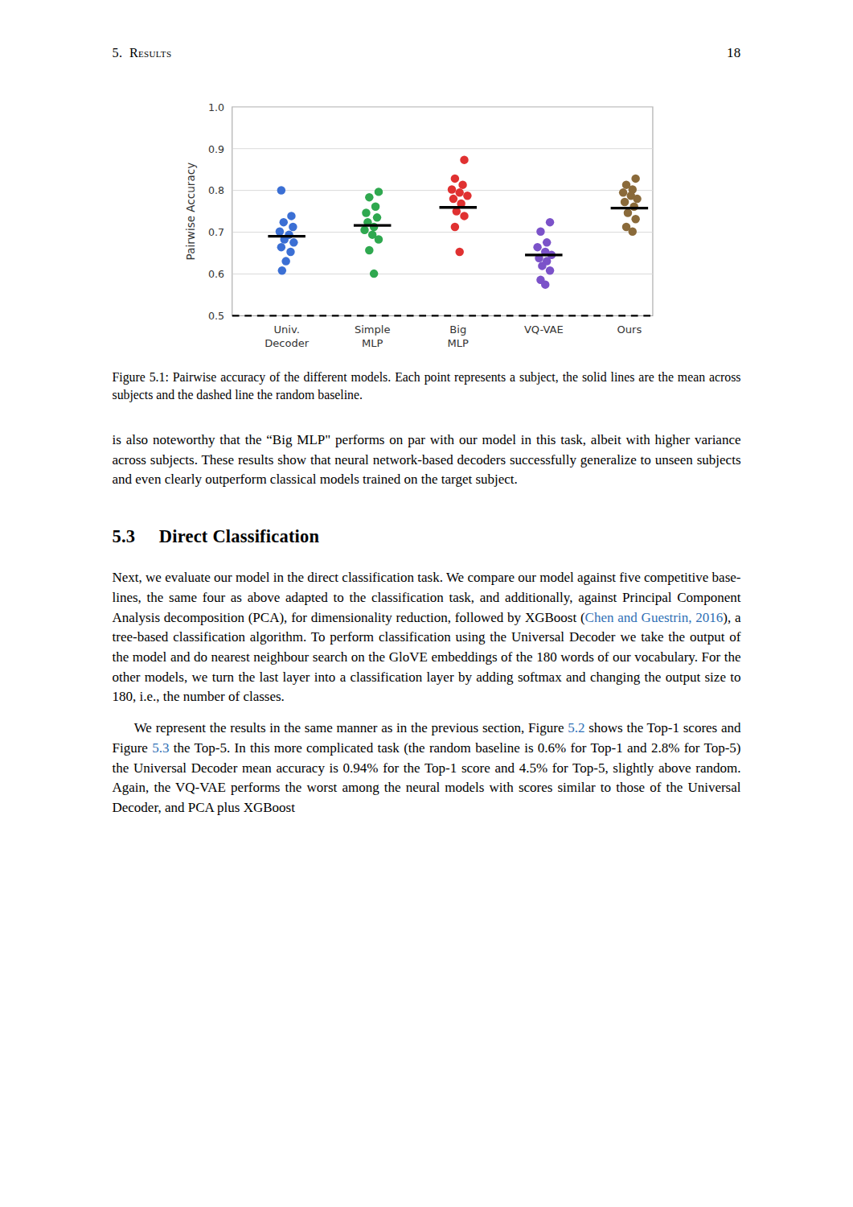5. Results 18
1.0 0.9 0.8 0.7 0.6 0.5 Pairwise Accuracy Univ. Decoder Simple MLP Big MLP VQ-VAE Ours
Figure 5.1: Pairwise accuracy of the different models. Each point represents a subject, the solid lines are the mean across subjects and the dashed line the random baseline.
is also noteworthy that the Big MLP performs on par with our model in this task, albeit with higher variance across subjects. These results show that neural network-based decoders successfully generalize to unseen subjects and even clearly outperform classical models trained on the target subject.
5.3 Direct Classification
Next, we evaluate our model in the direct classification task. We compare our model against five competitive baselines, the same four as above adapted to the classification task, and additionally, against Principal Component Analysis decomposition (PCA), for dimensionality reduction, followed by XGBoost (Chen and Guestrin, 2016), a tree-based classification algorithm. To perform classification using the Universal Decoder we take the output of the model and do nearest neighbour search on the GloVE embeddings of the 180 words of our vocabulary. For the other models, we turn the last layer into a classification layer by adding softmax and changing the output size to 180, i.e., the number of classes.
We represent the results in the same manner as in the previous section, Figure 5.2 shows the Top-1 scores and Figure 5.3 the Top-5. In this more complicated task (the random baseline is 0.6% for Top-1 and 2.8% for Top-5) the Universal Decoder mean accuracy is 0.94% for the Top-1 score and 4.5% for Top-5, slightly above random. Again, the VQ-VAE performs the worst among the neural models with scores similar to those of the Universal Decoder, and PCA plus XGBoost